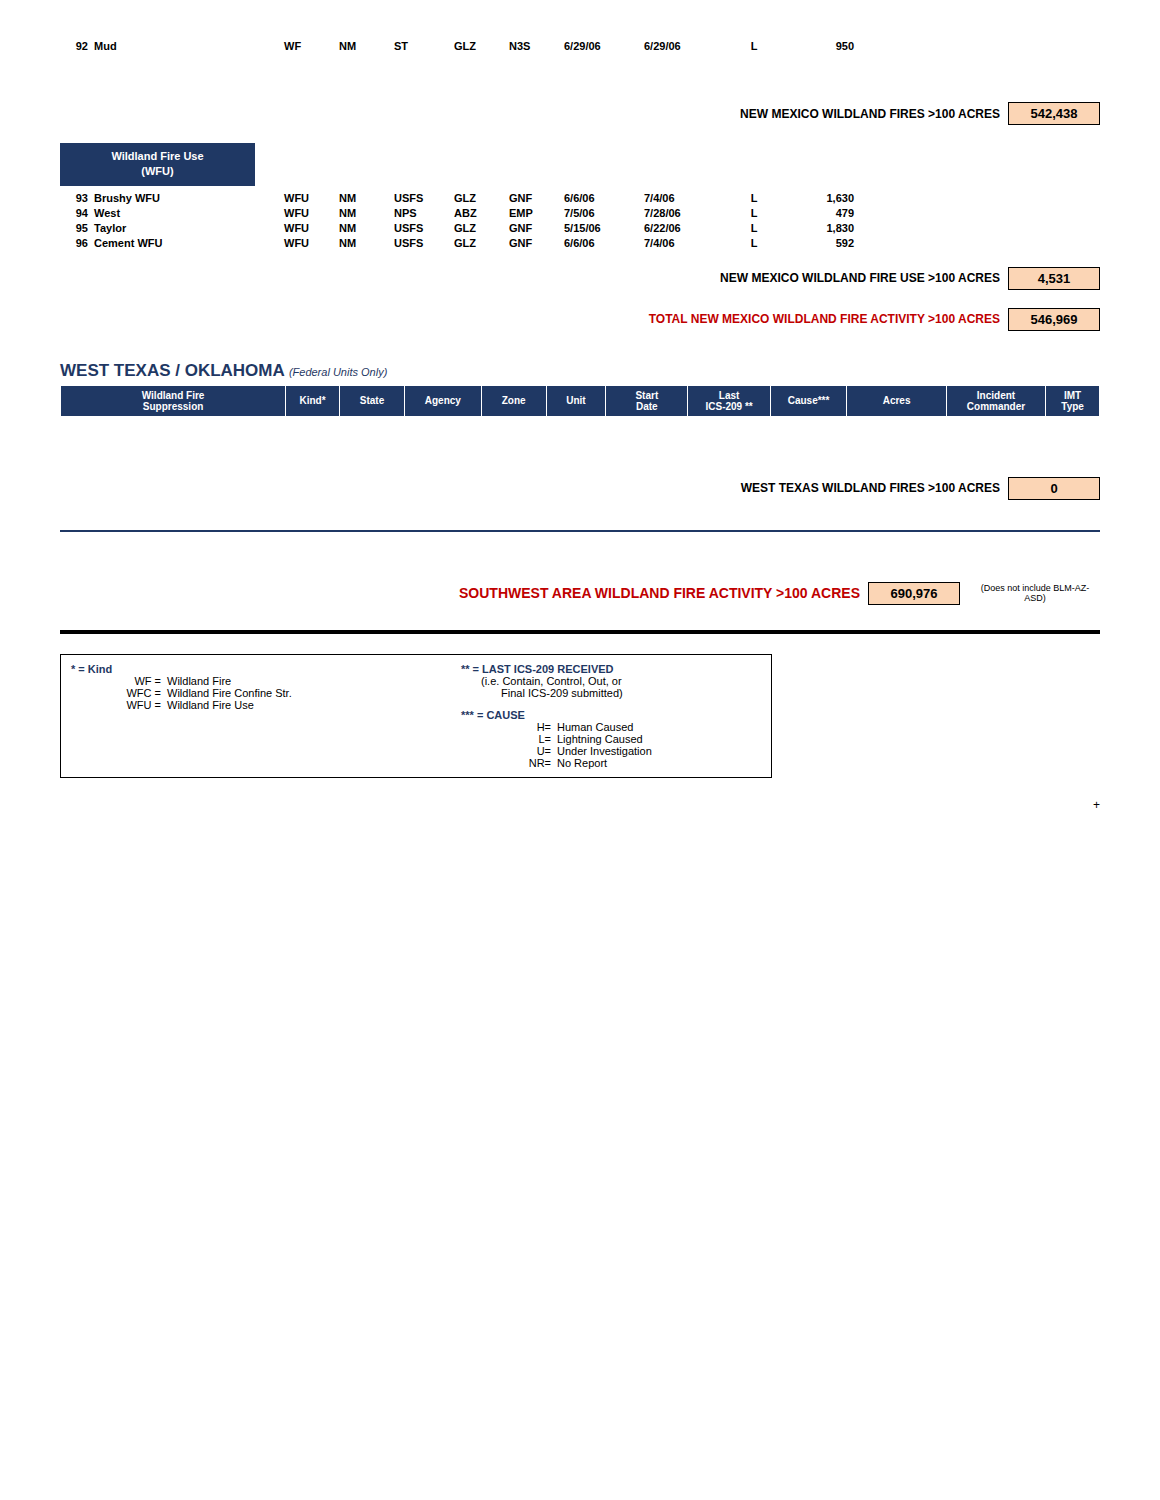92
Mud
WF
NM
ST
GLZ
N3S
6/29/06
6/29/06
L
950
NEW MEXICO WILDLAND FIRES >100 ACRES
542,438
Wildland Fire Use
(WFU)
93
Brushy WFU
WFU
NM
USFS
GLZ
GNF
6/6/06
7/4/06
L
1,630
94
West
WFU
NM
NPS
ABZ
EMP
7/5/06
7/28/06
L
479
95
Taylor
WFU
NM
USFS
GLZ
GNF
5/15/06
6/22/06
L
1,830
96
Cement WFU
WFU
NM
USFS
GLZ
GNF
6/6/06
7/4/06
L
592
NEW MEXICO WILDLAND FIRE USE >100 ACRES
4,531
TOTAL NEW MEXICO WILDLAND FIRE ACTIVITY >100 ACRES
546,969
WEST TEXAS / OKLAHOMA (Federal Units Only)
| Wildland Fire Suppression | Kind* | State | Agency | Zone | Unit | Start Date | Last ICS-209 ** | Cause*** | Acres | Incident Commander | IMT Type |
| --- | --- | --- | --- | --- | --- | --- | --- | --- | --- | --- | --- |
WEST TEXAS WILDLAND FIRES >100 ACRES
0
SOUTHWEST AREA WILDLAND FIRE ACTIVITY >100 ACRES
690,976
(Does not include BLM-AZ-ASD)
* = Kind
WF =
Wildland Fire
WFC =
Wildland Fire Confine Str.
WFU =
Wildland Fire Use
** = LAST ICS-209 RECEIVED
(i.e. Contain, Control, Out, or
Final ICS-209 submitted)
*** = CAUSE
H=
Human Caused
L=
Lightning Caused
U=
Under Investigation
NR=
No Report
+